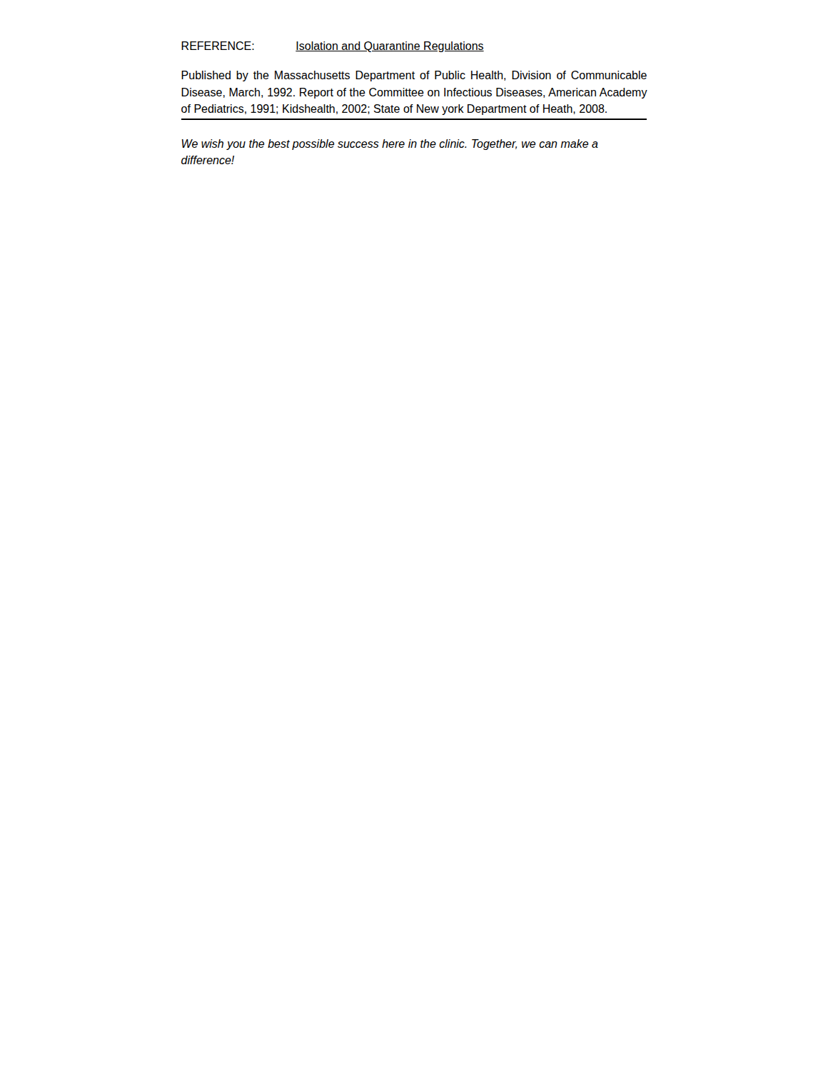REFERENCE: Isolation and Quarantine Regulations
Published by the Massachusetts Department of Public Health, Division of Communicable Disease, March, 1992. Report of the Committee on Infectious Diseases, American Academy of Pediatrics, 1991; Kidshealth, 2002; State of New york Department of Heath, 2008.
We wish you the best possible success here in the clinic. Together, we can make a difference!